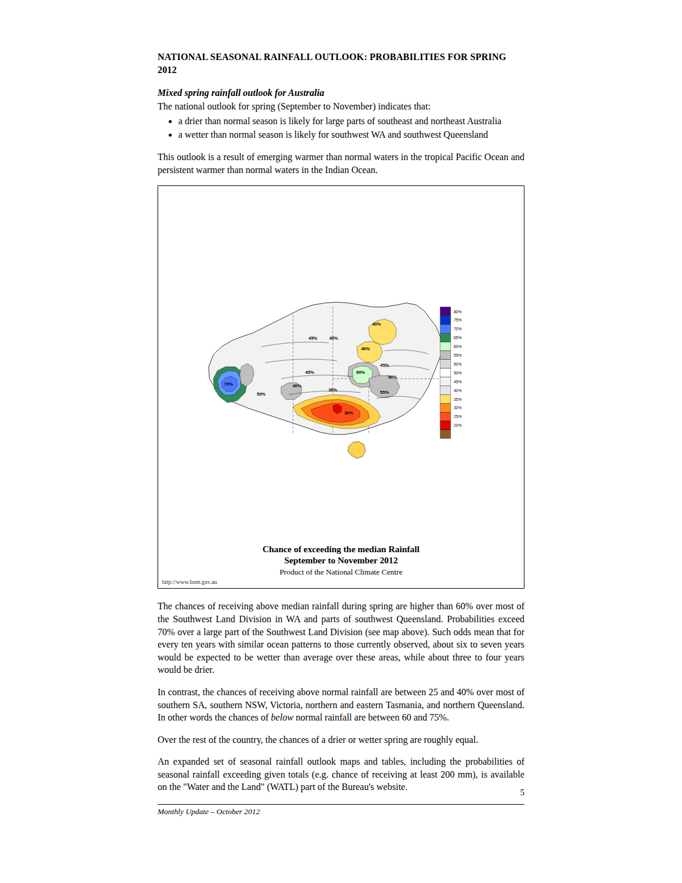NATIONAL SEASONAL RAINFALL OUTLOOK: PROBABILITIES FOR SPRING 2012
Mixed spring rainfall outlook for Australia
The national outlook for spring (September to November) indicates that:
a drier than normal season is likely for large parts of southeast and northeast Australia
a wetter than normal season is likely for southwest WA and southwest Queensland
This outlook is a result of emerging warmer than normal waters in the tropical Pacific Ocean and persistent warmer than normal waters in the Indian Ocean.
40% 45% 45% 40% 45% 45% 60% 50% 40% 35% 55% 70% 50% 30% 80% 75% 70% 65% 60% 55% 50% 50% 45% 40% 35% 30% 25% 20%
Chance of exceeding the median Rainfall
September to November 2012
Product of the National Climate Centre
http://www.bom.gov.au
The chances of receiving above median rainfall during spring are higher than 60% over most of the Southwest Land Division in WA and parts of southwest Queensland. Probabilities exceed 70% over a large part of the Southwest Land Division (see map above). Such odds mean that for every ten years with similar ocean patterns to those currently observed, about six to seven years would be expected to be wetter than average over these areas, while about three to four years would be drier.
In contrast, the chances of receiving above normal rainfall are between 25 and 40% over most of southern SA, southern NSW, Victoria, northern and eastern Tasmania, and northern Queensland. In other words the chances of below normal rainfall are between 60 and 75%.
Over the rest of the country, the chances of a drier or wetter spring are roughly equal.
An expanded set of seasonal rainfall outlook maps and tables, including the probabilities of seasonal rainfall exceeding given totals (e.g. chance of receiving at least 200 mm), is available on the "Water and the Land" (WATL) part of the Bureau's website.
5
Monthly Update – October 2012